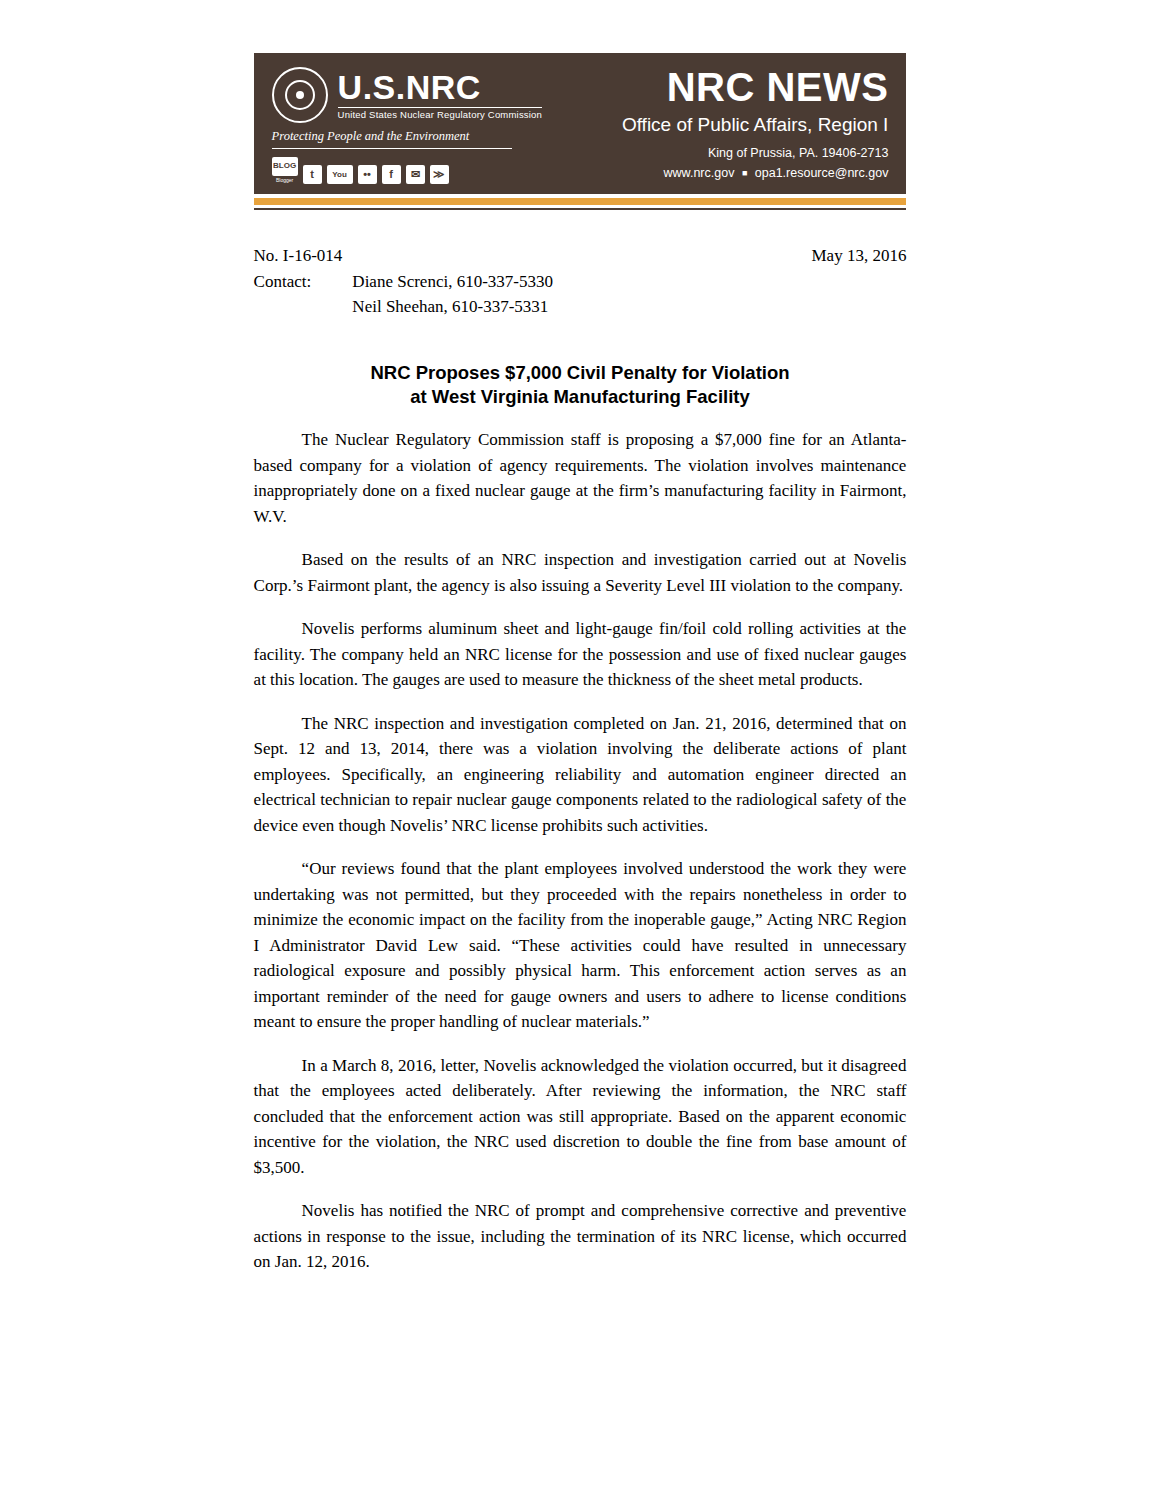U.S.NRC United States Nuclear Regulatory Commission
Protecting People and the Environment
BLOG
Blogger
t
You
••
f
✉
≫
NRC NEWS
Office of Public Affairs, Region I
King of Prussia, PA. 19406-2713
www.nrc.gov ■ opa1.resource@nrc.gov
| No. I-16-014 | |
| Contact: | Diane Screnci, 610-337-5330 |
| | Neil Sheehan, 610-337-5331 |
May 13, 2016
NRC Proposes $7,000 Civil Penalty for Violation
at West Virginia Manufacturing Facility
The Nuclear Regulatory Commission staff is proposing a $7,000 fine for an Atlanta-based company for a violation of agency requirements. The violation involves maintenance inappropriately done on a fixed nuclear gauge at the firm’s manufacturing facility in Fairmont, W.V.
Based on the results of an NRC inspection and investigation carried out at Novelis Corp.’s Fairmont plant, the agency is also issuing a Severity Level III violation to the company.
Novelis performs aluminum sheet and light-gauge fin/foil cold rolling activities at the facility. The company held an NRC license for the possession and use of fixed nuclear gauges at this location. The gauges are used to measure the thickness of the sheet metal products.
The NRC inspection and investigation completed on Jan. 21, 2016, determined that on Sept. 12 and 13, 2014, there was a violation involving the deliberate actions of plant employees. Specifically, an engineering reliability and automation engineer directed an electrical technician to repair nuclear gauge components related to the radiological safety of the device even though Novelis’ NRC license prohibits such activities.
“Our reviews found that the plant employees involved understood the work they were undertaking was not permitted, but they proceeded with the repairs nonetheless in order to minimize the economic impact on the facility from the inoperable gauge,” Acting NRC Region I Administrator David Lew said. “These activities could have resulted in unnecessary radiological exposure and possibly physical harm. This enforcement action serves as an important reminder of the need for gauge owners and users to adhere to license conditions meant to ensure the proper handling of nuclear materials.”
In a March 8, 2016, letter, Novelis acknowledged the violation occurred, but it disagreed that the employees acted deliberately. After reviewing the information, the NRC staff concluded that the enforcement action was still appropriate. Based on the apparent economic incentive for the violation, the NRC used discretion to double the fine from base amount of $3,500.
Novelis has notified the NRC of prompt and comprehensive corrective and preventive actions in response to the issue, including the termination of its NRC license, which occurred on Jan. 12, 2016.